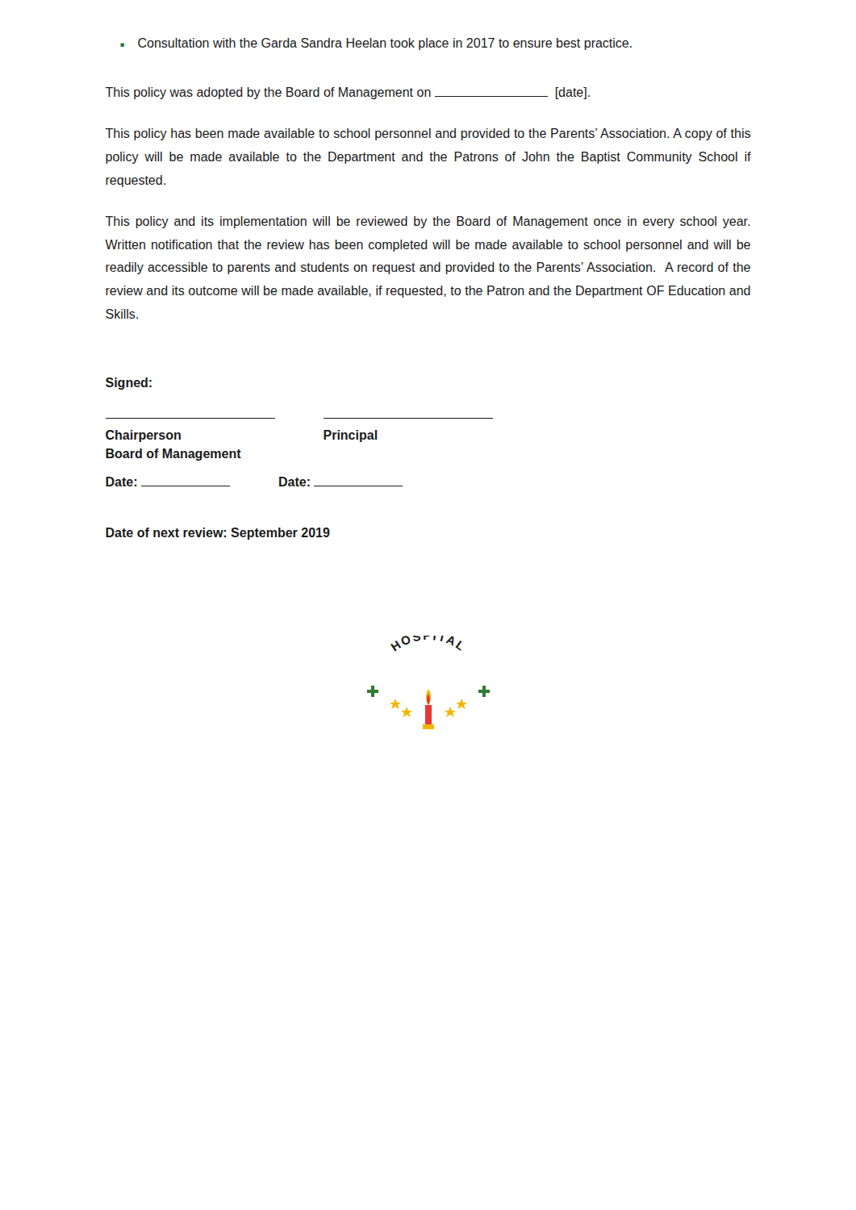Consultation with the Garda Sandra Heelan took place in 2017 to ensure best practice.
This policy was adopted by the Board of Management on [date].
This policy has been made available to school personnel and provided to the Parents’ Association. A copy of this policy will be made available to the Department and the Patrons of John the Baptist Community School if requested.
This policy and its implementation will be reviewed by the Board of Management once in every school year. Written notification that the review has been completed will be made available to school personnel and will be readily accessible to parents and students on request and provided to the Parents’ Association. A record of the review and its outcome will be made available, if requested, to the Patron and the Department OF Education and Skills.
Signed:
| Chairperson Board of Management | Principal |
| Date: | Date: |
Date of next review: September 2019
HOSPITAL